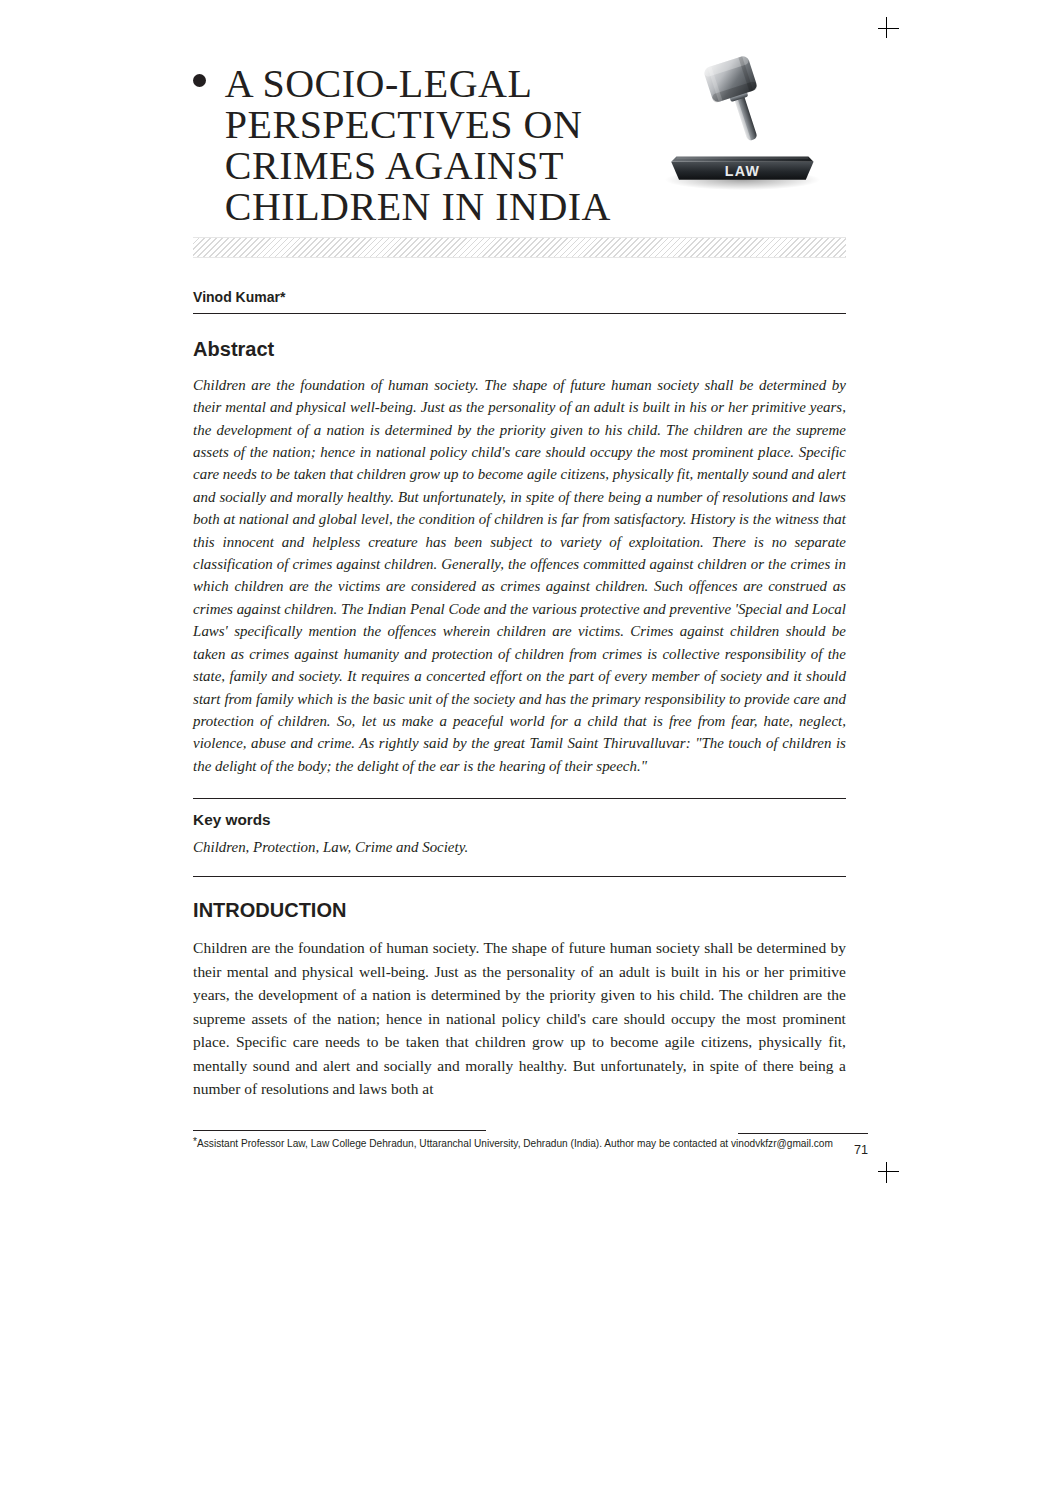A Socio-Legal Perspectives on Crimes Against Children in India
LAW
Vinod Kumar*
Abstract
Children are the foundation of human society. The shape of future human society shall be determined by their mental and physical well-being. Just as the personality of an adult is built in his or her primitive years, the development of a nation is determined by the priority given to his child. The children are the supreme assets of the nation; hence in national policy child's care should occupy the most prominent place. Specific care needs to be taken that children grow up to become agile citizens, physically fit, mentally sound and alert and socially and morally healthy. But unfortunately, in spite of there being a number of resolutions and laws both at national and global level, the condition of children is far from satisfactory. History is the witness that this innocent and helpless creature has been subject to variety of exploitation. There is no separate classification of crimes against children. Generally, the offences committed against children or the crimes in which children are the victims are considered as crimes against children. Such offences are construed as crimes against children. The Indian Penal Code and the various protective and preventive 'Special and Local Laws' specifically mention the offences wherein children are victims. Crimes against children should be taken as crimes against humanity and protection of children from crimes is collective responsibility of the state, family and society. It requires a concerted effort on the part of every member of society and it should start from family which is the basic unit of the society and has the primary responsibility to provide care and protection of children. So, let us make a peaceful world for a child that is free from fear, hate, neglect, violence, abuse and crime. As rightly said by the great Tamil Saint Thiruvalluvar: "The touch of children is the delight of the body; the delight of the ear is the hearing of their speech."
Key words
Children, Protection, Law, Crime and Society.
INTRODUCTION
Children are the foundation of human society. The shape of future human society shall be determined by their mental and physical well-being. Just as the personality of an adult is built in his or her primitive years, the development of a nation is determined by the priority given to his child. The children are the supreme assets of the nation; hence in national policy child's care should occupy the most prominent place. Specific care needs to be taken that children grow up to become agile citizens, physically fit, mentally sound and alert and socially and morally healthy. But unfortunately, in spite of there being a number of resolutions and laws both at
*Assistant Professor Law, Law College Dehradun, Uttaranchal University, Dehradun (India). Author may be contacted at vinodvkfzr@gmail.com
71